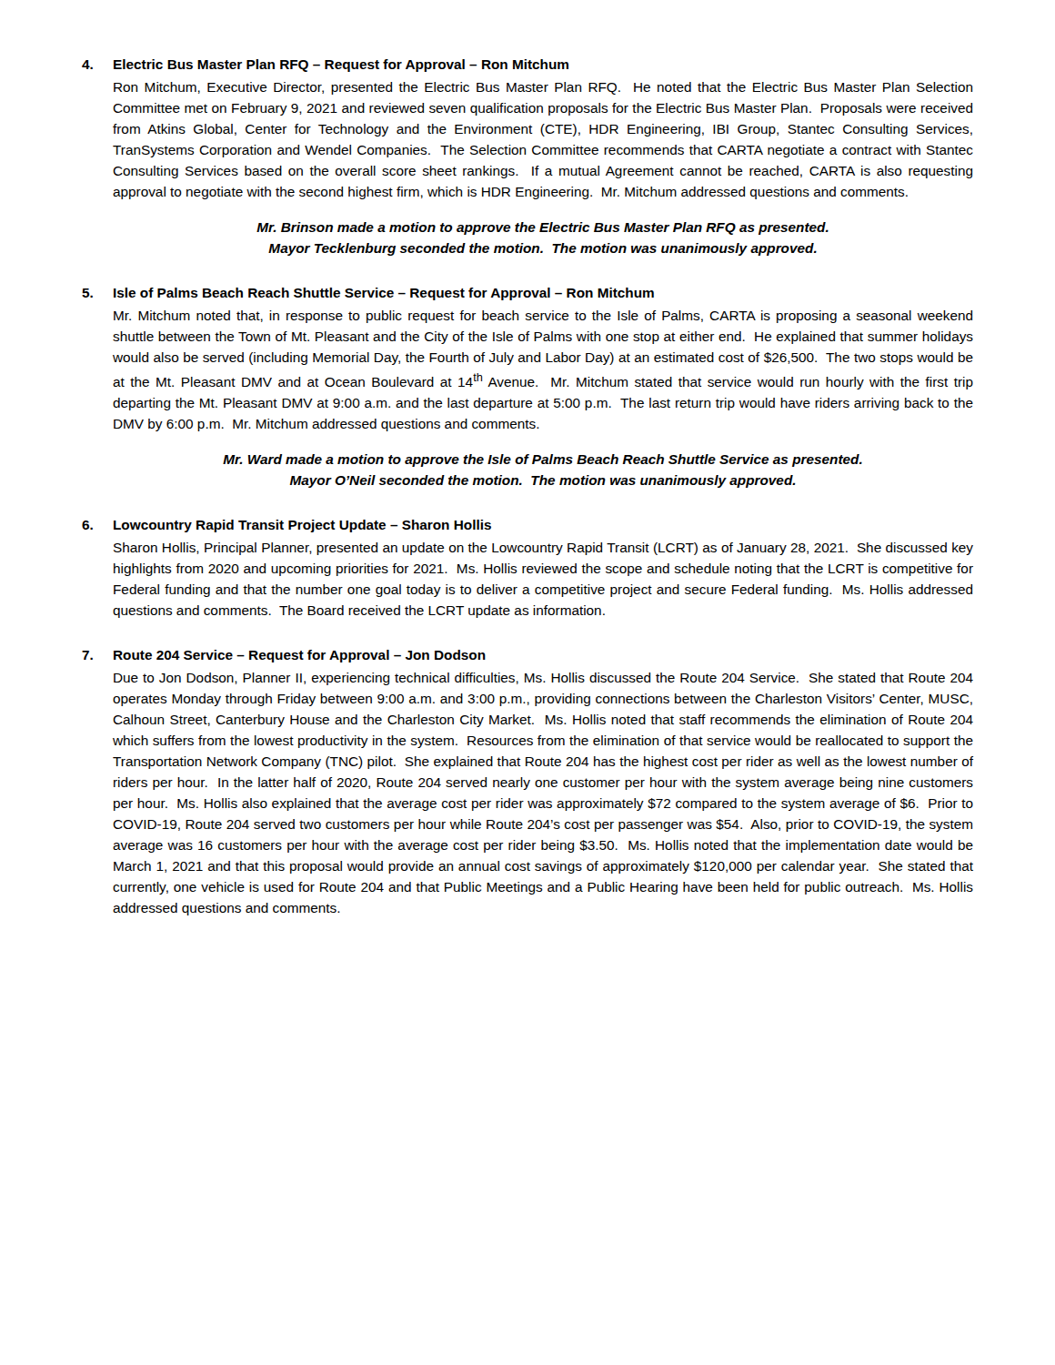Electric Bus Master Plan RFQ – Request for Approval – Ron Mitchum
Ron Mitchum, Executive Director, presented the Electric Bus Master Plan RFQ. He noted that the Electric Bus Master Plan Selection Committee met on February 9, 2021 and reviewed seven qualification proposals for the Electric Bus Master Plan. Proposals were received from Atkins Global, Center for Technology and the Environment (CTE), HDR Engineering, IBI Group, Stantec Consulting Services, TranSystems Corporation and Wendel Companies. The Selection Committee recommends that CARTA negotiate a contract with Stantec Consulting Services based on the overall score sheet rankings. If a mutual Agreement cannot be reached, CARTA is also requesting approval to negotiate with the second highest firm, which is HDR Engineering. Mr. Mitchum addressed questions and comments.
Mr. Brinson made a motion to approve the Electric Bus Master Plan RFQ as presented. Mayor Tecklenburg seconded the motion. The motion was unanimously approved.
Isle of Palms Beach Reach Shuttle Service – Request for Approval – Ron Mitchum
Mr. Mitchum noted that, in response to public request for beach service to the Isle of Palms, CARTA is proposing a seasonal weekend shuttle between the Town of Mt. Pleasant and the City of the Isle of Palms with one stop at either end. He explained that summer holidays would also be served (including Memorial Day, the Fourth of July and Labor Day) at an estimated cost of $26,500. The two stops would be at the Mt. Pleasant DMV and at Ocean Boulevard at 14th Avenue. Mr. Mitchum stated that service would run hourly with the first trip departing the Mt. Pleasant DMV at 9:00 a.m. and the last departure at 5:00 p.m. The last return trip would have riders arriving back to the DMV by 6:00 p.m. Mr. Mitchum addressed questions and comments.
Mr. Ward made a motion to approve the Isle of Palms Beach Reach Shuttle Service as presented. Mayor O’Neil seconded the motion. The motion was unanimously approved.
Lowcountry Rapid Transit Project Update – Sharon Hollis
Sharon Hollis, Principal Planner, presented an update on the Lowcountry Rapid Transit (LCRT) as of January 28, 2021. She discussed key highlights from 2020 and upcoming priorities for 2021. Ms. Hollis reviewed the scope and schedule noting that the LCRT is competitive for Federal funding and that the number one goal today is to deliver a competitive project and secure Federal funding. Ms. Hollis addressed questions and comments. The Board received the LCRT update as information.
Route 204 Service – Request for Approval – Jon Dodson
Due to Jon Dodson, Planner II, experiencing technical difficulties, Ms. Hollis discussed the Route 204 Service. She stated that Route 204 operates Monday through Friday between 9:00 a.m. and 3:00 p.m., providing connections between the Charleston Visitors’ Center, MUSC, Calhoun Street, Canterbury House and the Charleston City Market. Ms. Hollis noted that staff recommends the elimination of Route 204 which suffers from the lowest productivity in the system. Resources from the elimination of that service would be reallocated to support the Transportation Network Company (TNC) pilot. She explained that Route 204 has the highest cost per rider as well as the lowest number of riders per hour. In the latter half of 2020, Route 204 served nearly one customer per hour with the system average being nine customers per hour. Ms. Hollis also explained that the average cost per rider was approximately $72 compared to the system average of $6. Prior to COVID-19, Route 204 served two customers per hour while Route 204’s cost per passenger was $54. Also, prior to COVID-19, the system average was 16 customers per hour with the average cost per rider being $3.50. Ms. Hollis noted that the implementation date would be March 1, 2021 and that this proposal would provide an annual cost savings of approximately $120,000 per calendar year. She stated that currently, one vehicle is used for Route 204 and that Public Meetings and a Public Hearing have been held for public outreach. Ms. Hollis addressed questions and comments.